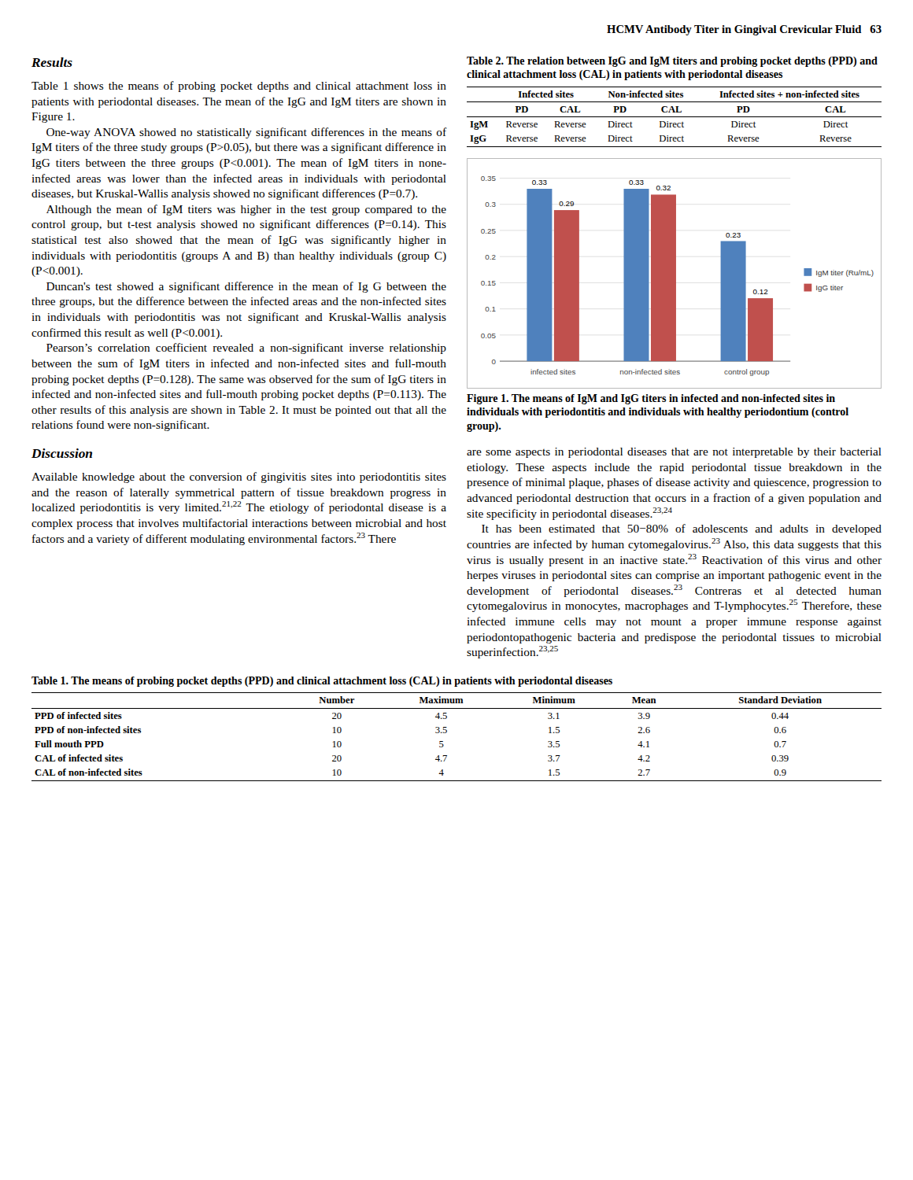HCMV Antibody Titer in Gingival Crevicular Fluid 63
Results
Table 1 shows the means of probing pocket depths and clinical attachment loss in patients with periodontal diseases. The mean of the IgG and IgM titers are shown in Figure 1.
One-way ANOVA showed no statistically significant differences in the means of IgM titers of the three study groups (P>0.05), but there was a significant difference in IgG titers between the three groups (P<0.001). The mean of IgM titers in none-infected areas was lower than the infected areas in individuals with periodontal diseases, but Kruskal-Wallis analysis showed no significant differences (P=0.7).
Although the mean of IgM titers was higher in the test group compared to the control group, but t-test analysis showed no significant differences (P=0.14). This statistical test also showed that the mean of IgG was significantly higher in individuals with periodontitis (groups A and B) than healthy individuals (group C) (P<0.001).
Duncan's test showed a significant difference in the mean of Ig G between the three groups, but the difference between the infected areas and the non-infected sites in individuals with periodontitis was not significant and Kruskal-Wallis analysis confirmed this result as well (P<0.001).
Pearson’s correlation coefficient revealed a non-significant inverse relationship between the sum of IgM titers in infected and non-infected sites and full-mouth probing pocket depths (P=0.128). The same was observed for the sum of IgG titers in infected and non-infected sites and full-mouth probing pocket depths (P=0.113). The other results of this analysis are shown in Table 2. It must be pointed out that all the relations found were non-significant.
Discussion
Available knowledge about the conversion of gingivitis sites into periodontitis sites and the reason of laterally symmetrical pattern of tissue breakdown progress in localized periodontitis is very limited.21,22 The etiology of periodontal disease is a complex process that involves multifactorial interactions between microbial and host factors and a variety of different modulating environmental factors.23 There
Table 2. The relation between IgG and IgM titers and probing pocket depths (PPD) and clinical attachment loss (CAL) in patients with periodontal diseases
| | Infected sites | Non-infected sites | Infected sites + non-infected sites |
| --- | --- | --- | --- |
| | PD | CAL | PD | CAL | PD | CAL |
| IgM | Reverse | Reverse | Direct | Direct | Direct | Direct |
| IgG | Reverse | Reverse | Direct | Direct | Reverse | Reverse |
0.35 0.3 0.25 0.2 0.15 0.1 0.05 0 0.33 0.29 0.33 0.32 0.23 0.12 infected sites non-infected sites control group IgM titer (Ru/mL) IgG titer
Figure 1. The means of IgM and IgG titers in infected and non-infected sites in individuals with periodontitis and individuals with healthy periodontium (control group).
are some aspects in periodontal diseases that are not interpretable by their bacterial etiology. These aspects include the rapid periodontal tissue breakdown in the presence of minimal plaque, phases of disease activity and quiescence, progression to advanced periodontal destruction that occurs in a fraction of a given population and site specificity in periodontal diseases.23,24
It has been estimated that 50−80% of adolescents and adults in developed countries are infected by human cytomegalovirus.23 Also, this data suggests that this virus is usually present in an inactive state.23 Reactivation of this virus and other herpes viruses in periodontal sites can comprise an important pathogenic event in the development of periodontal diseases.23 Contreras et al detected human cytomegalovirus in monocytes, macrophages and T-lymphocytes.25 Therefore, these infected immune cells may not mount a proper immune response against periodontopathogenic bacteria and predispose the periodontal tissues to microbial superinfection.23,25
Table 1. The means of probing pocket depths (PPD) and clinical attachment loss (CAL) in patients with periodontal diseases
| | Number | Maximum | Minimum | Mean | Standard Deviation |
| --- | --- | --- | --- | --- | --- |
| PPD of infected sites | 20 | 4.5 | 3.1 | 3.9 | 0.44 |
| PPD of non-infected sites | 10 | 3.5 | 1.5 | 2.6 | 0.6 |
| Full mouth PPD | 10 | 5 | 3.5 | 4.1 | 0.7 |
| CAL of infected sites | 20 | 4.7 | 3.7 | 4.2 | 0.39 |
| CAL of non-infected sites | 10 | 4 | 1.5 | 2.7 | 0.9 |